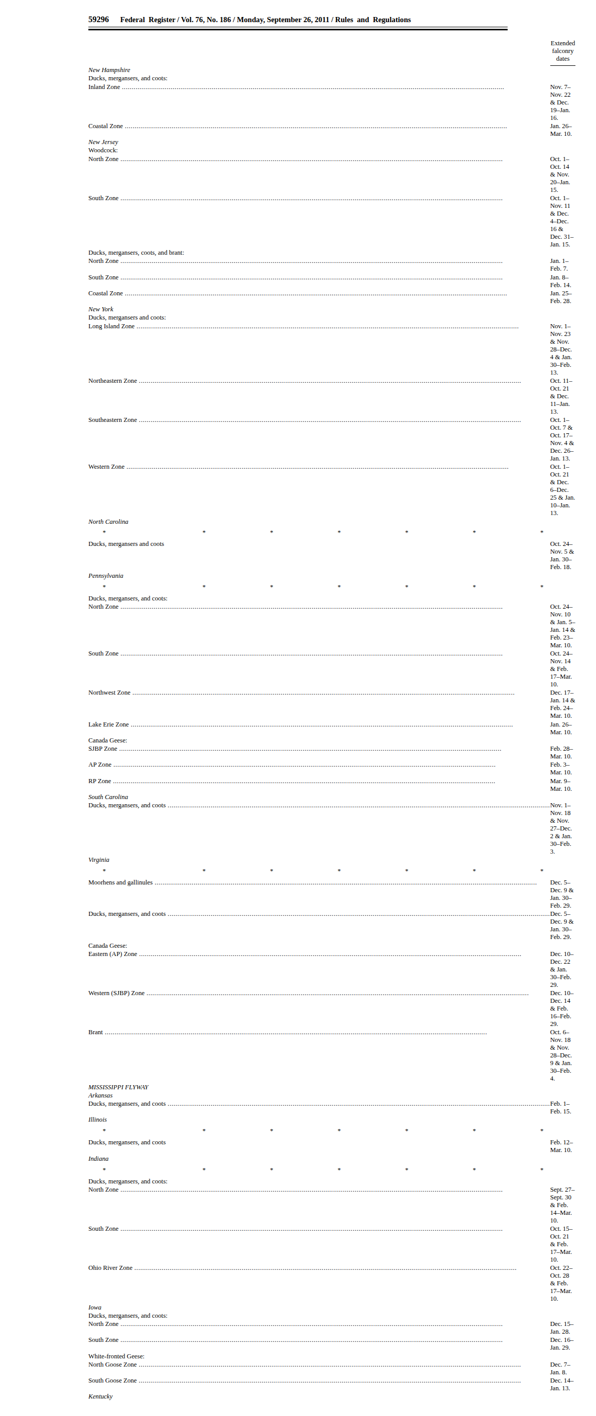59296 Federal Register / Vol. 76, No. 186 / Monday, September 26, 2011 / Rules and Regulations
| | Extended falconry dates |
| --- | --- |
| New Hampshire |
| Ducks, mergansers, and coots: | |
| Inland Zone | Nov. 7–Nov. 22 & Dec. 19–Jan. 16. |
| Coastal Zone | Jan. 26–Mar. 10. |
| New Jersey |
| Woodcock: | |
| North Zone | Oct. 1–Oct. 14 & Nov. 20–Jan. 15. |
| South Zone | Oct. 1–Nov. 11 & Dec. 4–Dec. 16 & Dec. 31–Jan. 15. |
| Ducks, mergansers, coots, and brant: | |
| North Zone | Jan. 1–Feb. 7. |
| South Zone | Jan. 8–Feb. 14. |
| Coastal Zone | Jan. 25–Feb. 28. |
| New York |
| Ducks, mergansers and coots: | |
| Long Island Zone | Nov. 1–Nov. 23 & Nov. 28–Dec. 4 & Jan. 30–Feb. 13. |
| Northeastern Zone | Oct. 11–Oct. 21 & Dec. 11–Jan. 13. |
| Southeastern Zone | Oct. 1–Oct. 7 & Oct. 17–Nov. 4 & Dec. 26–Jan. 13. |
| Western Zone | Oct. 1–Oct. 21 & Dec. 6–Dec. 25 & Jan. 10–Jan. 13. |
| North Carolina |
| * * * * * * * |
| Ducks, mergansers and coots | Oct. 24–Nov. 5 & Jan. 30–Feb. 18. |
| Pennsylvania |
| * * * * * * * |
| Ducks, mergansers, and coots: | |
| North Zone | Oct. 24–Nov. 10 & Jan. 5–Jan. 14 & Feb. 23–Mar. 10. |
| South Zone | Oct. 24–Nov. 14 & Feb. 17–Mar. 10. |
| Northwest Zone | Dec. 17–Jan. 14 & Feb. 24–Mar. 10. |
| Lake Erie Zone | Jan. 26–Mar. 10. |
| Canada Geese: | |
| SJBP Zone | Feb. 28–Mar. 10. |
| AP Zone | Feb. 3–Mar. 10. |
| RP Zone | Mar. 9–Mar. 10. |
| South Carolina |
| Ducks, mergansers, and coots | Nov. 1–Nov. 18 & Nov. 27–Dec. 2 & Jan. 30–Feb. 3. |
| Virginia |
| * * * * * * * |
| Moorhens and gallinules | Dec. 5–Dec. 9 & Jan. 30–Feb. 29. |
| Ducks, mergansers, and coots | Dec. 5–Dec. 9 & Jan. 30–Feb. 29. |
| Canada Geese: | |
| Eastern (AP) Zone | Dec. 10–Dec. 22 & Jan. 30–Feb. 29. |
| Western (SJBP) Zone | Dec. 10–Dec. 14 & Feb. 16–Feb. 29. |
| Brant | Oct. 6–Nov. 18 & Nov. 28–Dec. 9 & Jan. 30–Feb. 4. |
| MISSISSIPPI FLYWAY |
| Arkansas |
| Ducks, mergansers, and coots | Feb. 1–Feb. 15. |
| Illinois |
| * * * * * * * |
| Ducks, mergansers, and coots | Feb. 12–Mar. 10. |
| Indiana |
| * * * * * * * |
| Ducks, mergansers, and coots: | |
| North Zone | Sept. 27–Sept. 30 & Feb. 14–Mar. 10. |
| South Zone | Oct. 15–Oct. 21 & Feb. 17–Mar. 10. |
| Ohio River Zone | Oct. 22–Oct. 28 & Feb. 17–Mar. 10. |
| Iowa |
| Ducks, mergansers, and coots: | |
| North Zone | Dec. 15–Jan. 28. |
| South Zone | Dec. 16–Jan. 29. |
| White-fronted Geese: | |
| North Goose Zone | Dec. 7–Jan. 8. |
| South Goose Zone | Dec. 14–Jan. 13. |
| Kentucky |